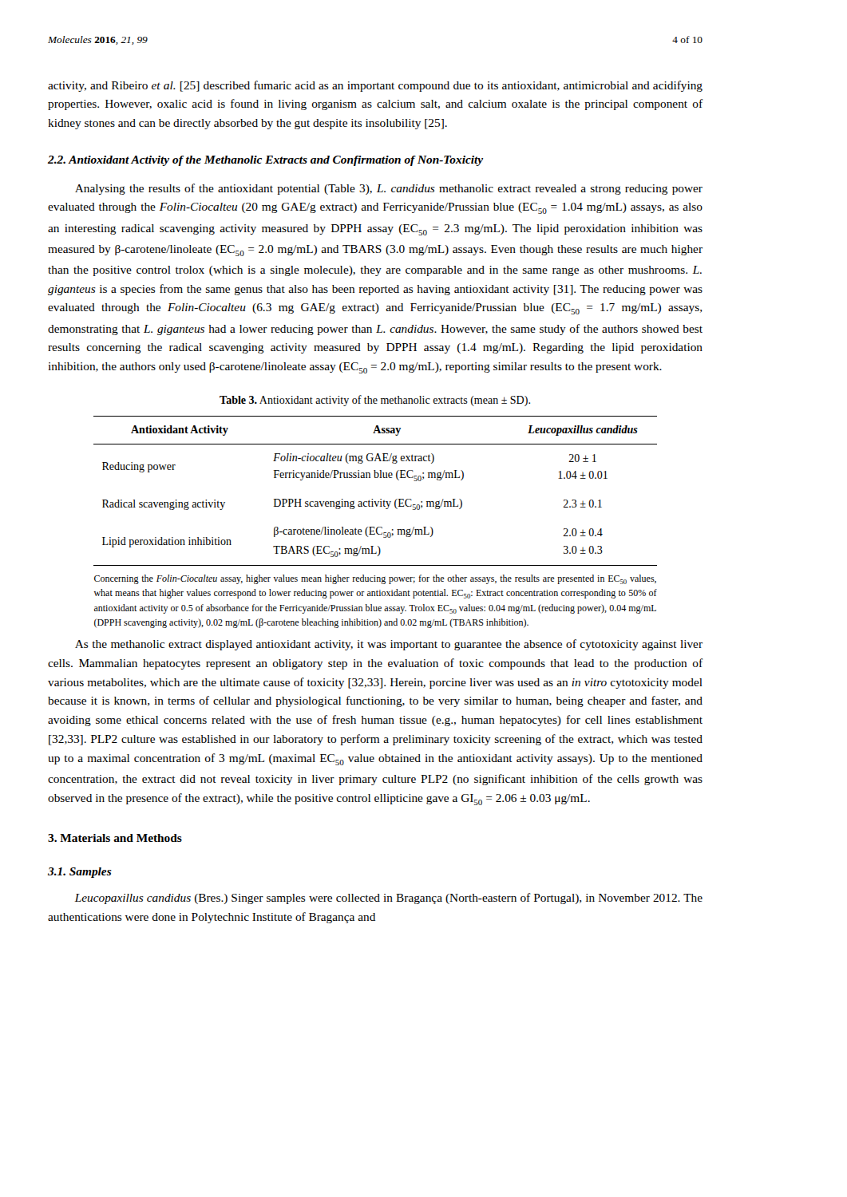Molecules 2016, 21, 99
4 of 10
activity, and Ribeiro et al. [25] described fumaric acid as an important compound due to its antioxidant, antimicrobial and acidifying properties. However, oxalic acid is found in living organism as calcium salt, and calcium oxalate is the principal component of kidney stones and can be directly absorbed by the gut despite its insolubility [25].
2.2. Antioxidant Activity of the Methanolic Extracts and Confirmation of Non-Toxicity
Analysing the results of the antioxidant potential (Table 3), L. candidus methanolic extract revealed a strong reducing power evaluated through the Folin-Ciocalteu (20 mg GAE/g extract) and Ferricyanide/Prussian blue (EC50 = 1.04 mg/mL) assays, as also an interesting radical scavenging activity measured by DPPH assay (EC50 = 2.3 mg/mL). The lipid peroxidation inhibition was measured by β-carotene/linoleate (EC50 = 2.0 mg/mL) and TBARS (3.0 mg/mL) assays. Even though these results are much higher than the positive control trolox (which is a single molecule), they are comparable and in the same range as other mushrooms. L. giganteus is a species from the same genus that also has been reported as having antioxidant activity [31]. The reducing power was evaluated through the Folin-Ciocalteu (6.3 mg GAE/g extract) and Ferricyanide/Prussian blue (EC50 = 1.7 mg/mL) assays, demonstrating that L. giganteus had a lower reducing power than L. candidus. However, the same study of the authors showed best results concerning the radical scavenging activity measured by DPPH assay (1.4 mg/mL). Regarding the lipid peroxidation inhibition, the authors only used β-carotene/linoleate assay (EC50 = 2.0 mg/mL), reporting similar results to the present work.
Table 3. Antioxidant activity of the methanolic extracts (mean ± SD).
| Antioxidant Activity | Assay | Leucopaxillus candidus |
| --- | --- | --- |
| Reducing power | Folin-ciocalteu (mg GAE/g extract) Ferricyanide/Prussian blue (EC 50 ; mg/mL) | 20 ± 1 1.04 ± 0.01 |
| Radical scavenging activity | DPPH scavenging activity (EC 50 ; mg/mL) | 2.3 ± 0.1 |
| Lipid peroxidation inhibition | β-carotene/linoleate (EC 50 ; mg/mL) TBARS (EC 50 ; mg/mL) | 2.0 ± 0.4 3.0 ± 0.3 |
Concerning the Folin-Ciocalteu assay, higher values mean higher reducing power; for the other assays, the results are presented in EC50 values, what means that higher values correspond to lower reducing power or antioxidant potential. EC50: Extract concentration corresponding to 50% of antioxidant activity or 0.5 of absorbance for the Ferricyanide/Prussian blue assay. Trolox EC50 values: 0.04 mg/mL (reducing power), 0.04 mg/mL (DPPH scavenging activity), 0.02 mg/mL (β-carotene bleaching inhibition) and 0.02 mg/mL (TBARS inhibition).
As the methanolic extract displayed antioxidant activity, it was important to guarantee the absence of cytotoxicity against liver cells. Mammalian hepatocytes represent an obligatory step in the evaluation of toxic compounds that lead to the production of various metabolites, which are the ultimate cause of toxicity [32,33]. Herein, porcine liver was used as an in vitro cytotoxicity model because it is known, in terms of cellular and physiological functioning, to be very similar to human, being cheaper and faster, and avoiding some ethical concerns related with the use of fresh human tissue (e.g., human hepatocytes) for cell lines establishment [32,33]. PLP2 culture was established in our laboratory to perform a preliminary toxicity screening of the extract, which was tested up to a maximal concentration of 3 mg/mL (maximal EC50 value obtained in the antioxidant activity assays). Up to the mentioned concentration, the extract did not reveal toxicity in liver primary culture PLP2 (no significant inhibition of the cells growth was observed in the presence of the extract), while the positive control ellipticine gave a GI50 = 2.06 ± 0.03 μg/mL.
3. Materials and Methods
3.1. Samples
Leucopaxillus candidus (Bres.) Singer samples were collected in Bragança (North-eastern of Portugal), in November 2012. The authentications were done in Polytechnic Institute of Bragança and